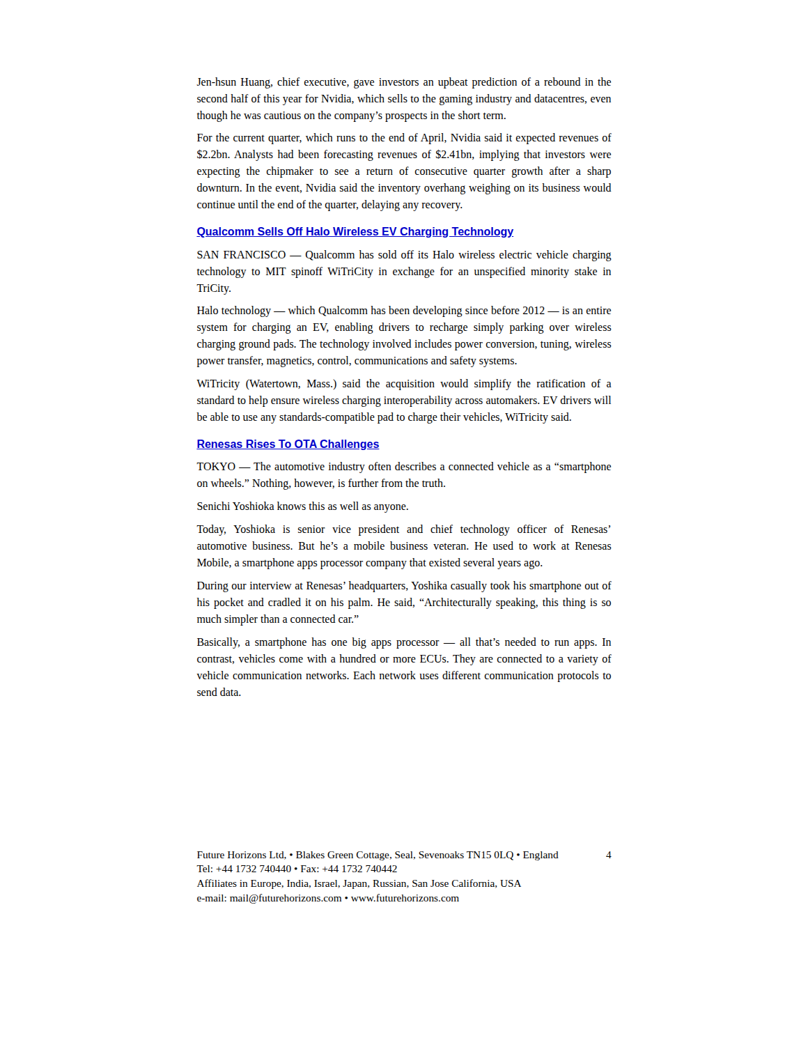Jen-hsun Huang, chief executive, gave investors an upbeat prediction of a rebound in the second half of this year for Nvidia, which sells to the gaming industry and datacentres, even though he was cautious on the company’s prospects in the short term.
For the current quarter, which runs to the end of April, Nvidia said it expected revenues of $2.2bn. Analysts had been forecasting revenues of $2.41bn, implying that investors were expecting the chipmaker to see a return of consecutive quarter growth after a sharp downturn. In the event, Nvidia said the inventory overhang weighing on its business would continue until the end of the quarter, delaying any recovery.
Qualcomm Sells Off Halo Wireless EV Charging Technology
SAN FRANCISCO — Qualcomm has sold off its Halo wireless electric vehicle charging technology to MIT spinoff WiTriCity in exchange for an unspecified minority stake in TriCity.
Halo technology — which Qualcomm has been developing since before 2012 — is an entire system for charging an EV, enabling drivers to recharge simply parking over wireless charging ground pads. The technology involved includes power conversion, tuning, wireless power transfer, magnetics, control, communications and safety systems.
WiTricity (Watertown, Mass.) said the acquisition would simplify the ratification of a standard to help ensure wireless charging interoperability across automakers. EV drivers will be able to use any standards-compatible pad to charge their vehicles, WiTricity said.
Renesas Rises To OTA Challenges
TOKYO — The automotive industry often describes a connected vehicle as a “smartphone on wheels.” Nothing, however, is further from the truth.
Senichi Yoshioka knows this as well as anyone.
Today, Yoshioka is senior vice president and chief technology officer of Renesas’ automotive business. But he’s a mobile business veteran. He used to work at Renesas Mobile, a smartphone apps processor company that existed several years ago.
During our interview at Renesas’ headquarters, Yoshika casually took his smartphone out of his pocket and cradled it on his palm. He said, “Architecturally speaking, this thing is so much simpler than a connected car.”
Basically, a smartphone has one big apps processor — all that’s needed to run apps. In contrast, vehicles come with a hundred or more ECUs. They are connected to a variety of vehicle communication networks. Each network uses different communication protocols to send data.
Future Horizons Ltd, • Blakes Green Cottage, Seal, Sevenoaks TN15 0LQ • England4
Tel: +44 1732 740440 • Fax: +44 1732 740442
Affiliates in Europe, India, Israel, Japan, Russian, San Jose California, USA
e-mail: mail@futurehorizons.com • www.futurehorizons.com